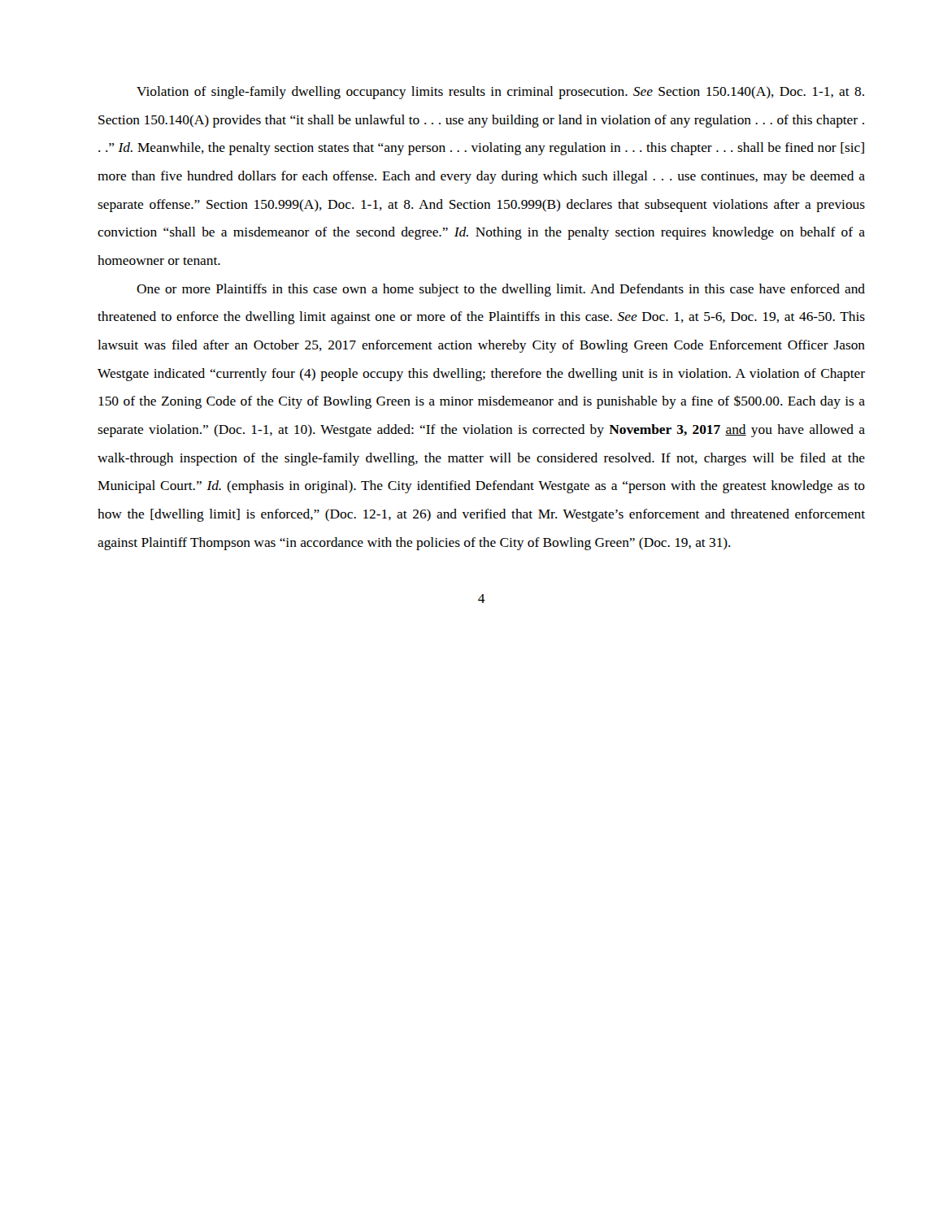Violation of single-family dwelling occupancy limits results in criminal prosecution. See Section 150.140(A), Doc. 1-1, at 8. Section 150.140(A) provides that “it shall be unlawful to . . . use any building or land in violation of any regulation . . . of this chapter . . .” Id. Meanwhile, the penalty section states that “any person . . . violating any regulation in . . . this chapter . . . shall be fined nor [sic] more than five hundred dollars for each offense. Each and every day during which such illegal . . . use continues, may be deemed a separate offense.” Section 150.999(A), Doc. 1-1, at 8. And Section 150.999(B) declares that subsequent violations after a previous conviction “shall be a misdemeanor of the second degree.” Id. Nothing in the penalty section requires knowledge on behalf of a homeowner or tenant.
One or more Plaintiffs in this case own a home subject to the dwelling limit. And Defendants in this case have enforced and threatened to enforce the dwelling limit against one or more of the Plaintiffs in this case. See Doc. 1, at 5-6, Doc. 19, at 46-50. This lawsuit was filed after an October 25, 2017 enforcement action whereby City of Bowling Green Code Enforcement Officer Jason Westgate indicated “currently four (4) people occupy this dwelling; therefore the dwelling unit is in violation. A violation of Chapter 150 of the Zoning Code of the City of Bowling Green is a minor misdemeanor and is punishable by a fine of $500.00. Each day is a separate violation.” (Doc. 1-1, at 10). Westgate added: “If the violation is corrected by November 3, 2017 and you have allowed a walk-through inspection of the single-family dwelling, the matter will be considered resolved. If not, charges will be filed at the Municipal Court.” Id. (emphasis in original). The City identified Defendant Westgate as a “person with the greatest knowledge as to how the [dwelling limit] is enforced,” (Doc. 12-1, at 26) and verified that Mr. Westgate’s enforcement and threatened enforcement against Plaintiff Thompson was “in accordance with the policies of the City of Bowling Green” (Doc. 19, at 31).
4